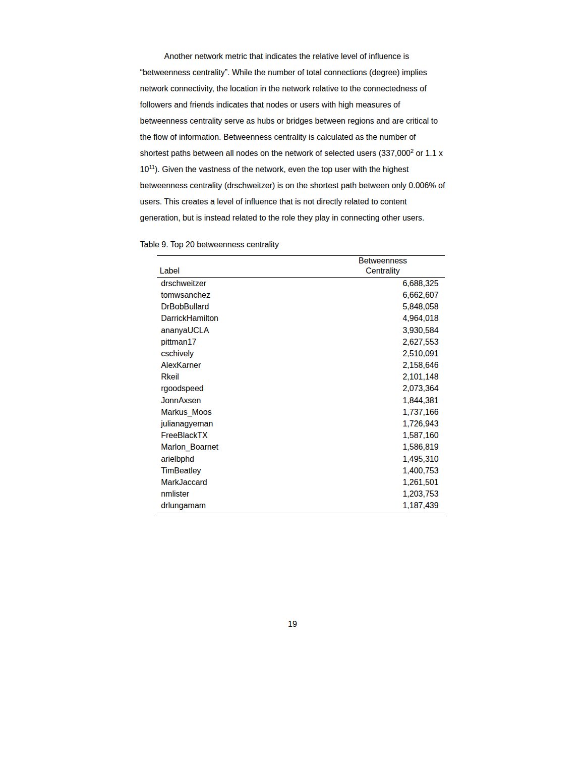Another network metric that indicates the relative level of influence is “betweenness centrality”. While the number of total connections (degree) implies network connectivity, the location in the network relative to the connectedness of followers and friends indicates that nodes or users with high measures of betweenness centrality serve as hubs or bridges between regions and are critical to the flow of information. Betweenness centrality is calculated as the number of shortest paths between all nodes on the network of selected users (337,0002 or 1.1 x 1011). Given the vastness of the network, even the top user with the highest betweenness centrality (drschweitzer) is on the shortest path between only 0.006% of users. This creates a level of influence that is not directly related to content generation, but is instead related to the role they play in connecting other users.
Table 9. Top 20 betweenness centrality
| | Betweenness |
| --- | --- |
| Label | Centrality |
| drschweitzer | 6,688,325 |
| tomwsanchez | 6,662,607 |
| DrBobBullard | 5,848,058 |
| DarrickHamilton | 4,964,018 |
| ananyaUCLA | 3,930,584 |
| pittman17 | 2,627,553 |
| cschively | 2,510,091 |
| AlexKarner | 2,158,646 |
| Rkeil | 2,101,148 |
| rgoodspeed | 2,073,364 |
| JonnAxsen | 1,844,381 |
| Markus_Moos | 1,737,166 |
| julianagyeman | 1,726,943 |
| FreeBlackTX | 1,587,160 |
| Marlon_Boarnet | 1,586,819 |
| arielbphd | 1,495,310 |
| TimBeatley | 1,400,753 |
| MarkJaccard | 1,261,501 |
| nmlister | 1,203,753 |
| drlungamam | 1,187,439 |
19